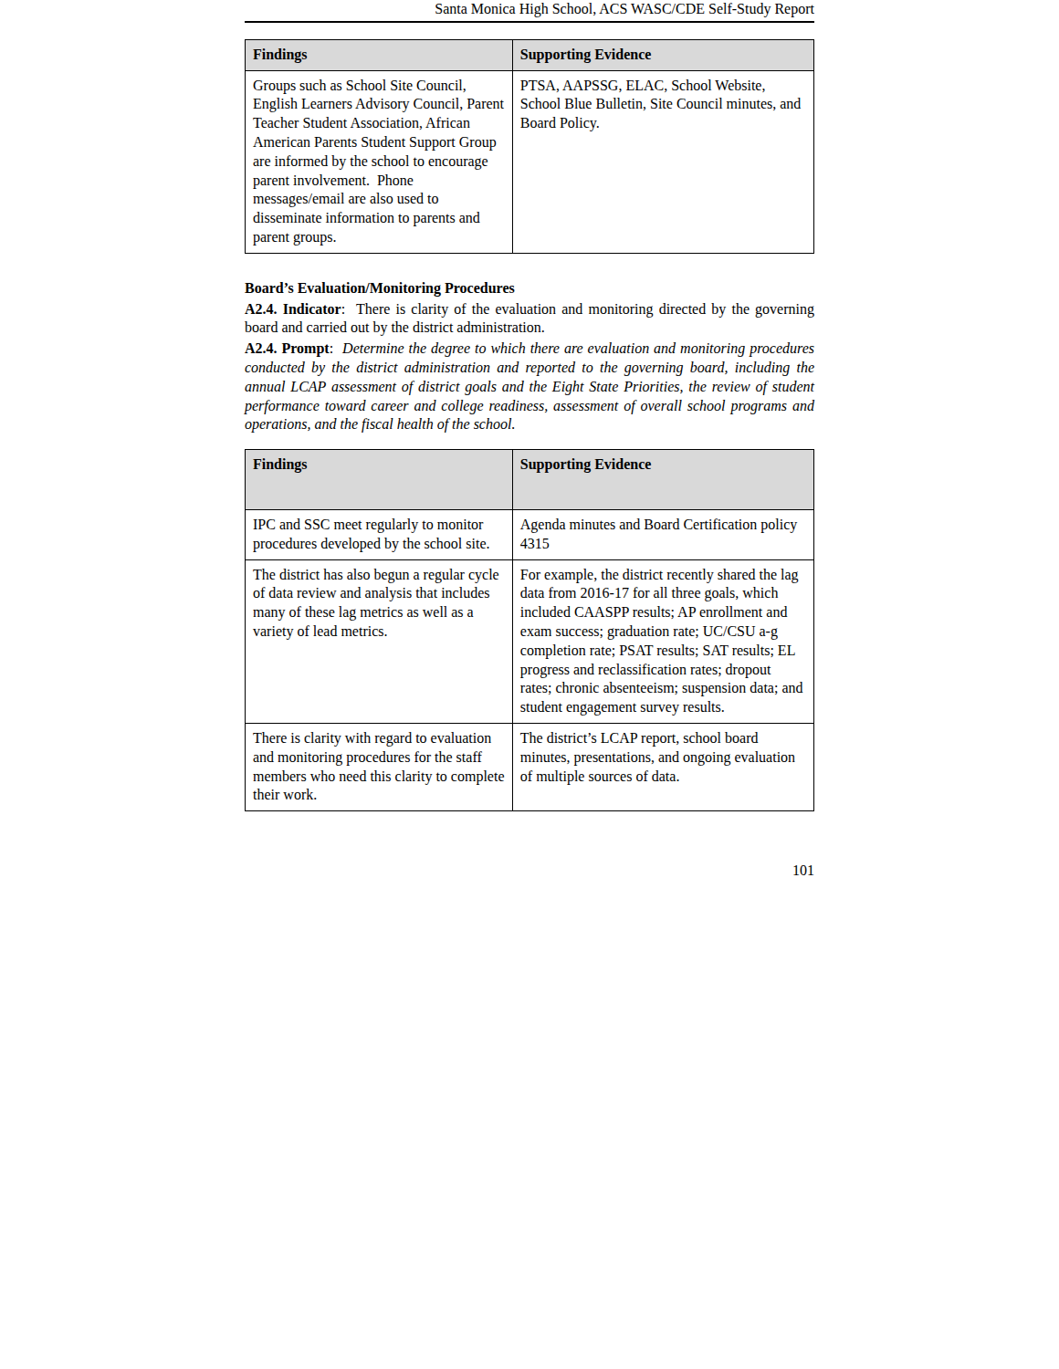Santa Monica High School, ACS WASC/CDE Self-Study Report
| Findings | Supporting Evidence |
| --- | --- |
| Groups such as School Site Council, English Learners Advisory Council, Parent Teacher Student Association, African American Parents Student Support Group are informed by the school to encourage parent involvement. Phone messages/email are also used to disseminate information to parents and parent groups. | PTSA, AAPSSG, ELAC, School Website, School Blue Bulletin, Site Council minutes, and Board Policy. |
Board’s Evaluation/Monitoring Procedures
A2.4. Indicator: There is clarity of the evaluation and monitoring directed by the governing board and carried out by the district administration.
A2.4. Prompt: Determine the degree to which there are evaluation and monitoring procedures conducted by the district administration and reported to the governing board, including the annual LCAP assessment of district goals and the Eight State Priorities, the review of student performance toward career and college readiness, assessment of overall school programs and operations, and the fiscal health of the school.
| Findings | Supporting Evidence |
| --- | --- |
| IPC and SSC meet regularly to monitor procedures developed by the school site. | Agenda minutes and Board Certification policy 4315 |
| The district has also begun a regular cycle of data review and analysis that includes many of these lag metrics as well as a variety of lead metrics. | For example, the district recently shared the lag data from 2016-17 for all three goals, which included CAASPP results; AP enrollment and exam success; graduation rate; UC/CSU a-g completion rate; PSAT results; SAT results; EL progress and reclassification rates; dropout rates; chronic absenteeism; suspension data; and student engagement survey results. |
| There is clarity with regard to evaluation and monitoring procedures for the staff members who need this clarity to complete their work. | The district’s LCAP report, school board minutes, presentations, and ongoing evaluation of multiple sources of data. |
101